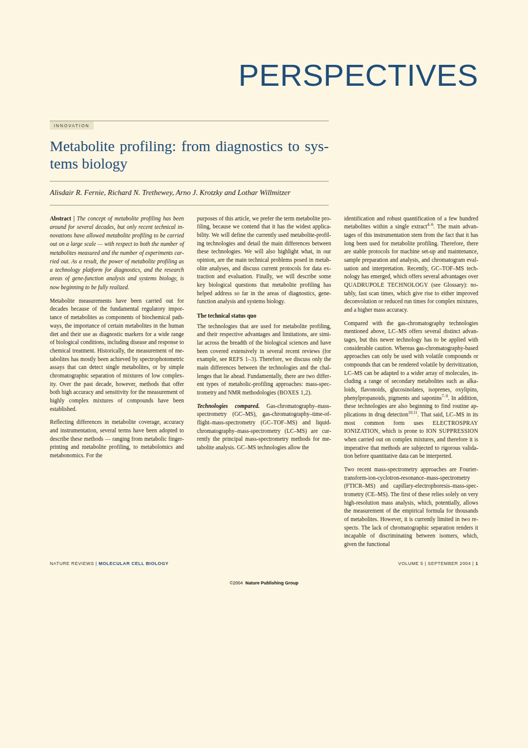PERSPECTIVES
INNOVATION
Metabolite profiling: from diagnostics to systems biology
Alisdair R. Fernie, Richard N. Trethewey, Arno J. Krotzky and Lothar Willmitzer
Abstract | The concept of metabolite profiling has been around for several decades, but only recent technical innovations have allowed metabolite profiling to be carried out on a large scale — with respect to both the number of metabolites measured and the number of experiments carried out. As a result, the power of metabolite profiling as a technology platform for diagnostics, and the research areas of gene-function analysis and systems biology, is now beginning to be fully realized.
Metabolite measurements have been carried out for decades because of the fundamental regulatory importance of metabolites as components of biochemical pathways, the importance of certain metabolites in the human diet and their use as diagnostic markers for a wide range of biological conditions, including disease and response to chemical treatment. Historically, the measurement of metabolites has mostly been achieved by spectrophotometric assays that can detect single metabolites, or by simple chromatographic separation of mixtures of low complexity. Over the past decade, however, methods that offer both high accuracy and sensitivity for the measurement of highly complex mixtures of compounds have been established.
Reflecting differences in metabolite coverage, accuracy and instrumentation, several terms have been adopted to describe these methods — ranging from metabolic fingerprinting and metabolite profiling, to metabolomics and metabonomics. For the
purposes of this article, we prefer the term metabolite profiling, because we contend that it has the widest applicability. We will define the currently used metabolite-profiling technologies and detail the main differences between these technologies. We will also highlight what, in our opinion, are the main technical problems posed in metabolite analyses, and discuss current protocols for data extraction and evaluation. Finally, we will describe some key biological questions that metabolite profiling has helped address so far in the areas of diagnostics, gene-function analysis and systems biology.
The technical status quo
The technologies that are used for metabolite profiling, and their respective advantages and limitations, are similar across the breadth of the biological sciences and have been covered extensively in several recent reviews (for example, see REFS 1–3). Therefore, we discuss only the main differences between the technologies and the challenges that lie ahead. Fundamentally, there are two different types of metabolic-profiling approaches: mass-spectrometry and NMR methodologies (BOXES 1,2).
Technologies compared. Gas-chromatography–mass-spectrometry (GC–MS), gas-chromatography–time-of-flight–mass-spectrometry (GC–TOF–MS) and liquid-chromatography–mass-spectrometry (LC–MS) are currently the principal mass-spectrometry methods for metabolite analysis. GC–MS technologies allow the
identification and robust quantification of a few hundred metabolites within a single extract4–6. The main advantages of this instrumentation stem from the fact that it has long been used for metabolite profiling. Therefore, there are stable protocols for machine set-up and maintenance, sample preparation and analysis, and chromatogram evaluation and interpretation. Recently, GC–TOF–MS technology has emerged, which offers several advantages over QUADRUPOLE TECHNOLOGY (see Glossary): notably, fast scan times, which give rise to either improved deconvolution or reduced run times for complex mixtures, and a higher mass accuracy.
Compared with the gas-chromatography technologies mentioned above, LC–MS offers several distinct advantages, but this newer technology has to be applied with considerable caution. Whereas gas-chromatography-based approaches can only be used with volatile compounds or compounds that can be rendered volatile by derivitization, LC–MS can be adapted to a wider array of molecules, including a range of secondary metabolites such as alkaloids, flavonoids, glucosinolates, isoprenes, oxylipins, phenylpropanoids, pigments and saponins7–9. In addition, these technologies are also beginning to find routine applications in drug detection10,11. That said, LC–MS in its most common form uses ELECTROSPRAY IONIZATION, which is prone to ION SUPPRESSION when carried out on complex mixtures, and therefore it is imperative that methods are subjected to rigorous validation before quantitative data can be interpreted.
Two recent mass-spectrometry approaches are Fourier-transform-ion-cyclotron-resonance–mass-spectrometry (FTICR–MS) and capillary-electrophoresis–mass-spectrometry (CE–MS). The first of these relies solely on very high-resolution mass analysis, which, potentially, allows the measurement of the empirical formula for thousands of metabolites. However, it is currently limited in two respects. The lack of chromatographic separation renders it incapable of discriminating between isomers, which, given the functional
NATURE REVIEWS | MOLECULAR CELL BIOLOGY
VOLUME 5 | SEPTEMBER 2004 | 1
©2004 Nature Publishing Group